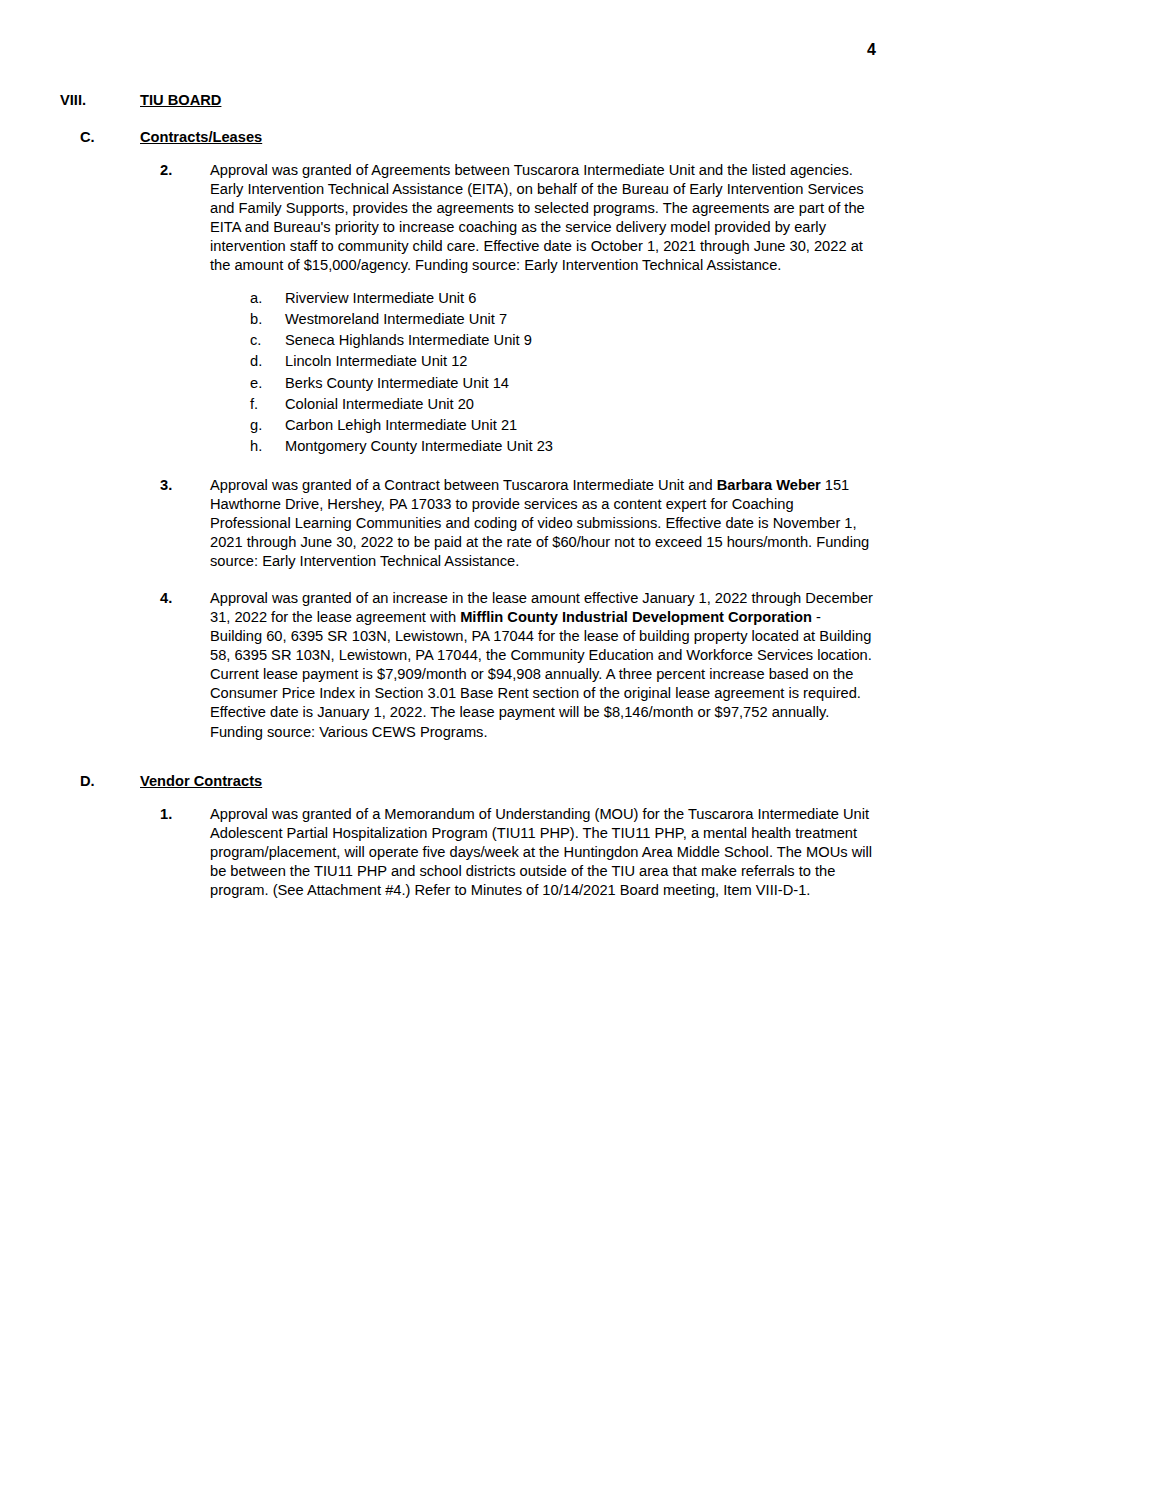4
VIII.
TIU BOARD
C.
Contracts/Leases
2.
Approval was granted of Agreements between Tuscarora Intermediate Unit and the listed agencies. Early Intervention Technical Assistance (EITA), on behalf of the Bureau of Early Intervention Services and Family Supports, provides the agreements to selected programs. The agreements are part of the EITA and Bureau's priority to increase coaching as the service delivery model provided by early intervention staff to community child care. Effective date is October 1, 2021 through June 30, 2022 at the amount of $15,000/agency. Funding source: Early Intervention Technical Assistance.
a.
Riverview Intermediate Unit 6
b.
Westmoreland Intermediate Unit 7
c.
Seneca Highlands Intermediate Unit 9
d.
Lincoln Intermediate Unit 12
e.
Berks County Intermediate Unit 14
f.
Colonial Intermediate Unit 20
g.
Carbon Lehigh Intermediate Unit 21
h.
Montgomery County Intermediate Unit 23
3.
Approval was granted of a Contract between Tuscarora Intermediate Unit and Barbara Weber 151 Hawthorne Drive, Hershey, PA 17033 to provide services as a content expert for Coaching Professional Learning Communities and coding of video submissions. Effective date is November 1, 2021 through June 30, 2022 to be paid at the rate of $60/hour not to exceed 15 hours/month. Funding source: Early Intervention Technical Assistance.
4.
Approval was granted of an increase in the lease amount effective January 1, 2022 through December 31, 2022 for the lease agreement with Mifflin County Industrial Development Corporation - Building 60, 6395 SR 103N, Lewistown, PA 17044 for the lease of building property located at Building 58, 6395 SR 103N, Lewistown, PA 17044, the Community Education and Workforce Services location. Current lease payment is $7,909/month or $94,908 annually. A three percent increase based on the Consumer Price Index in Section 3.01 Base Rent section of the original lease agreement is required. Effective date is January 1, 2022. The lease payment will be $8,146/month or $97,752 annually. Funding source: Various CEWS Programs.
D.
Vendor Contracts
1.
Approval was granted of a Memorandum of Understanding (MOU) for the Tuscarora Intermediate Unit Adolescent Partial Hospitalization Program (TIU11 PHP). The TIU11 PHP, a mental health treatment program/placement, will operate five days/week at the Huntingdon Area Middle School. The MOUs will be between the TIU11 PHP and school districts outside of the TIU area that make referrals to the program. (See Attachment #4.) Refer to Minutes of 10/14/2021 Board meeting, Item VIII-D-1.